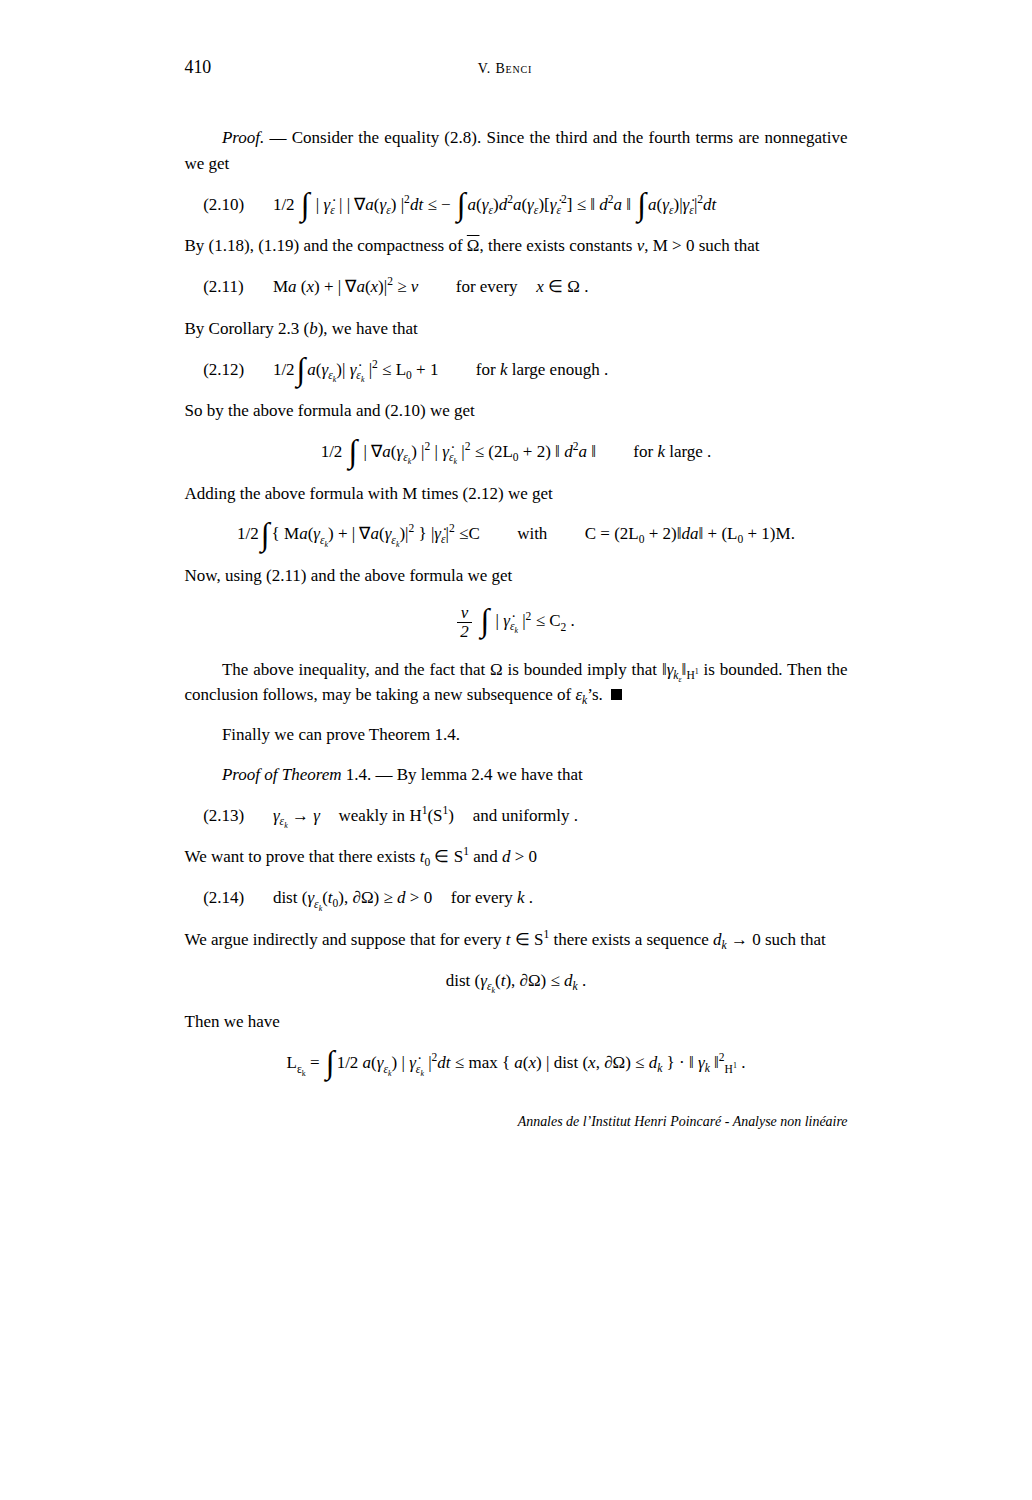410
V. Benci
Proof. — Consider the equality (2.8). Since the third and the fourth terms are nonnegative we get
(2.10)
1/2 ∫ | γ̇ε | | ∇a(γε) |2dt ≤ − ∫a(γε)d2a(γε)[γ̇ε2] ≤ ‖ d2a ‖ ∫a(γε)|γ̇ε|2dt
By (1.18), (1.19) and the compactness of Ω, there exists constants v, M > 0 such that
(2.11)
Ma (x) + | ∇a(x)|2 ≥ v for every x ∈ Ω .
By Corollary 2.3 (b), we have that
(2.12)
1/2∫a(γεk)| γ̇εk |2 ≤ L0 + 1 for k large enough .
So by the above formula and (2.10) we get
1/2 ∫ | ∇a(γεk) |2 | γ̇εk |2 ≤ (2L0 + 2) ‖ d2a ‖ for k large .
Adding the above formula with M times (2.12) we get
1/2∫{ Ma(γεk) + | ∇a(γεk)|2 } |γ̇ε|2 ≤C with C = (2L0 + 2)‖da‖ + (L0 + 1)M.
Now, using (2.11) and the above formula we get
v 2 ∫ | γ̇εk |2 ≤ C2 .
The above inequality, and the fact that Ω is bounded imply that ‖γkε‖H1 is bounded. Then the conclusion follows, may be taking a new subsequence of εk’s.
Finally we can prove Theorem 1.4.
Proof of Theorem 1.4. — By lemma 2.4 we have that
(2.13)
γεk → γ weakly in H1(S1) and uniformly .
We want to prove that there exists t0 ∈ S1 and d > 0
(2.14)
dist (γεk(t0), ∂Ω) ≥ d > 0 for every k .
We argue indirectly and suppose that for every t ∈ S1 there exists a sequence dk → 0 such that
dist (γεk(t), ∂Ω) ≤ dk .
Then we have
Lεk = ∫1/2 a(γεk) | γ̇εk |2dt ≤ max { a(x) | dist (x, ∂Ω) ≤ dk } · ‖ γk ‖2H1 .
Annales de l’Institut Henri Poincaré - Analyse non linéaire